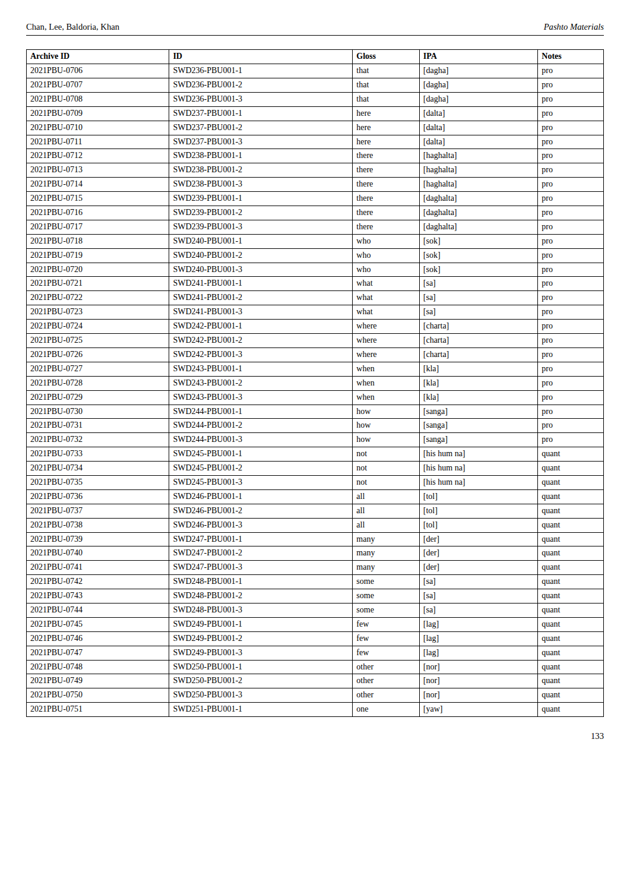Chan, Lee, Baldoria, Khan
Pashto Materials
Pashto lexical items with archive identifiers, glosses, IPA transcriptions, and notes
| Archive ID | ID | Gloss | IPA | Notes |
| --- | --- | --- | --- | --- |
| 2021PBU-0706 | SWD236-PBU001-1 | that | [dagha] | pro |
| 2021PBU-0707 | SWD236-PBU001-2 | that | [dagha] | pro |
| 2021PBU-0708 | SWD236-PBU001-3 | that | [dagha] | pro |
| 2021PBU-0709 | SWD237-PBU001-1 | here | [dalta] | pro |
| 2021PBU-0710 | SWD237-PBU001-2 | here | [dalta] | pro |
| 2021PBU-0711 | SWD237-PBU001-3 | here | [dalta] | pro |
| 2021PBU-0712 | SWD238-PBU001-1 | there | [haghalta] | pro |
| 2021PBU-0713 | SWD238-PBU001-2 | there | [haghalta] | pro |
| 2021PBU-0714 | SWD238-PBU001-3 | there | [haghalta] | pro |
| 2021PBU-0715 | SWD239-PBU001-1 | there | [daghalta] | pro |
| 2021PBU-0716 | SWD239-PBU001-2 | there | [daghalta] | pro |
| 2021PBU-0717 | SWD239-PBU001-3 | there | [daghalta] | pro |
| 2021PBU-0718 | SWD240-PBU001-1 | who | [sok] | pro |
| 2021PBU-0719 | SWD240-PBU001-2 | who | [sok] | pro |
| 2021PBU-0720 | SWD240-PBU001-3 | who | [sok] | pro |
| 2021PBU-0721 | SWD241-PBU001-1 | what | [sa] | pro |
| 2021PBU-0722 | SWD241-PBU001-2 | what | [sa] | pro |
| 2021PBU-0723 | SWD241-PBU001-3 | what | [sa] | pro |
| 2021PBU-0724 | SWD242-PBU001-1 | where | [charta] | pro |
| 2021PBU-0725 | SWD242-PBU001-2 | where | [charta] | pro |
| 2021PBU-0726 | SWD242-PBU001-3 | where | [charta] | pro |
| 2021PBU-0727 | SWD243-PBU001-1 | when | [kla] | pro |
| 2021PBU-0728 | SWD243-PBU001-2 | when | [kla] | pro |
| 2021PBU-0729 | SWD243-PBU001-3 | when | [kla] | pro |
| 2021PBU-0730 | SWD244-PBU001-1 | how | [sanga] | pro |
| 2021PBU-0731 | SWD244-PBU001-2 | how | [sanga] | pro |
| 2021PBU-0732 | SWD244-PBU001-3 | how | [sanga] | pro |
| 2021PBU-0733 | SWD245-PBU001-1 | not | [his hum na] | quant |
| 2021PBU-0734 | SWD245-PBU001-2 | not | [his hum na] | quant |
| 2021PBU-0735 | SWD245-PBU001-3 | not | [his hum na] | quant |
| 2021PBU-0736 | SWD246-PBU001-1 | all | [tol] | quant |
| 2021PBU-0737 | SWD246-PBU001-2 | all | [tol] | quant |
| 2021PBU-0738 | SWD246-PBU001-3 | all | [tol] | quant |
| 2021PBU-0739 | SWD247-PBU001-1 | many | [der] | quant |
| 2021PBU-0740 | SWD247-PBU001-2 | many | [der] | quant |
| 2021PBU-0741 | SWD247-PBU001-3 | many | [der] | quant |
| 2021PBU-0742 | SWD248-PBU001-1 | some | [sa] | quant |
| 2021PBU-0743 | SWD248-PBU001-2 | some | [sa] | quant |
| 2021PBU-0744 | SWD248-PBU001-3 | some | [sa] | quant |
| 2021PBU-0745 | SWD249-PBU001-1 | few | [lag] | quant |
| 2021PBU-0746 | SWD249-PBU001-2 | few | [lag] | quant |
| 2021PBU-0747 | SWD249-PBU001-3 | few | [lag] | quant |
| 2021PBU-0748 | SWD250-PBU001-1 | other | [nor] | quant |
| 2021PBU-0749 | SWD250-PBU001-2 | other | [nor] | quant |
| 2021PBU-0750 | SWD250-PBU001-3 | other | [nor] | quant |
| 2021PBU-0751 | SWD251-PBU001-1 | one | [yaw] | quant |
133